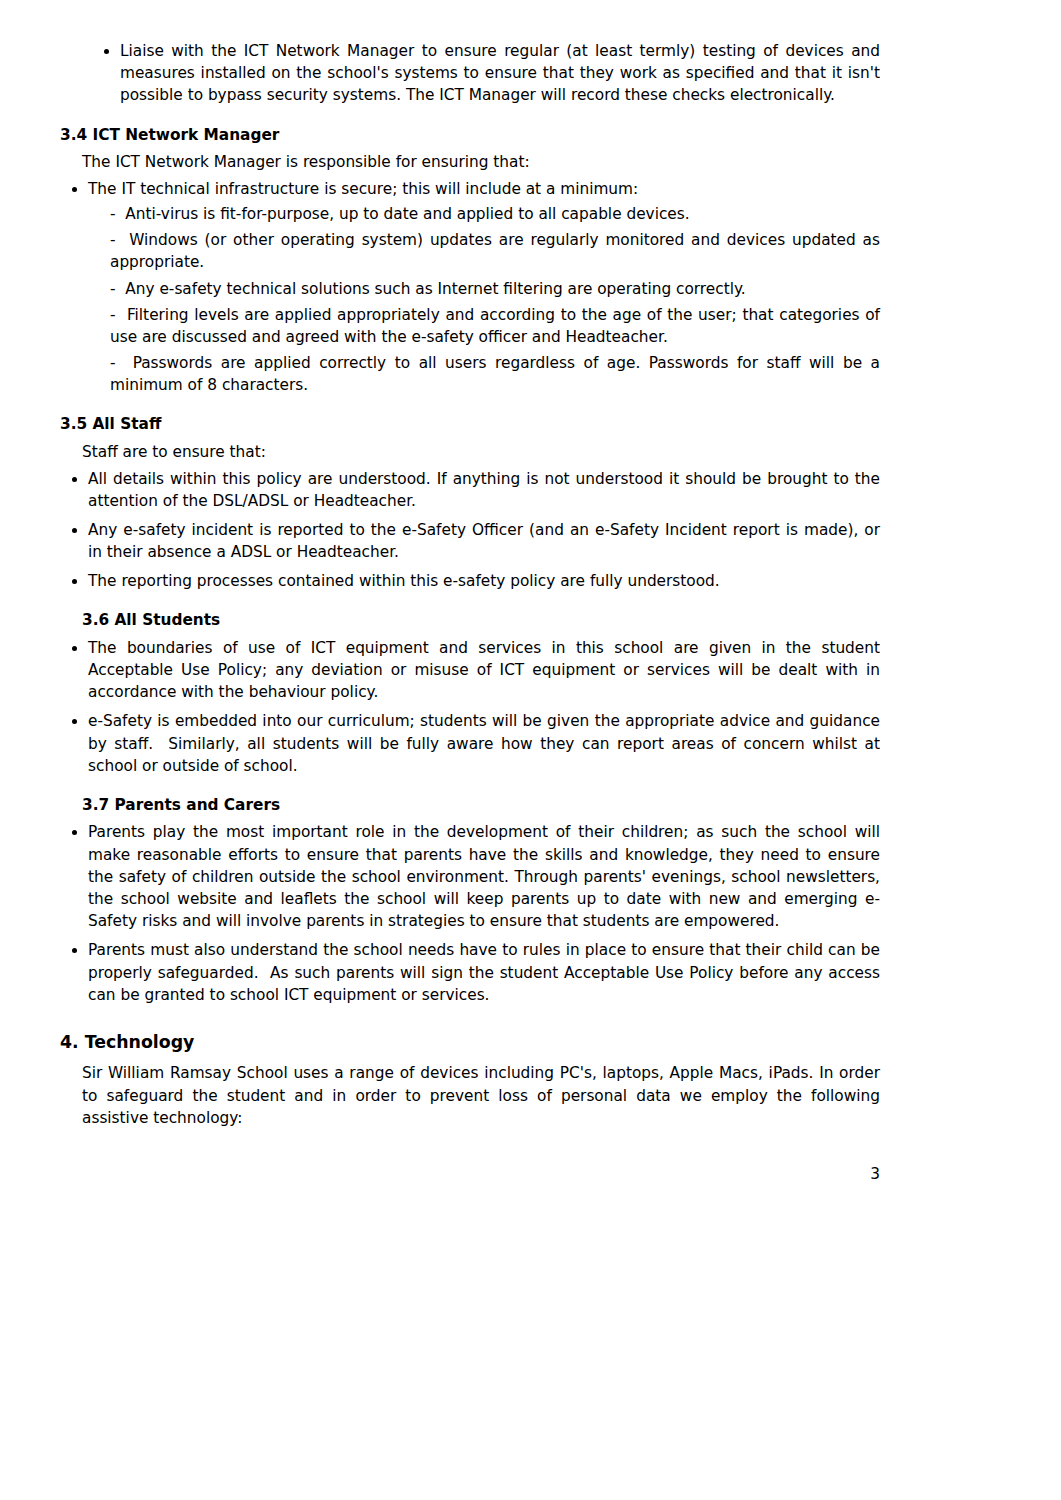Liaise with the ICT Network Manager to ensure regular (at least termly) testing of devices and measures installed on the school's systems to ensure that they work as specified and that it isn't possible to bypass security systems. The ICT Manager will record these checks electronically.
3.4 ICT Network Manager
The ICT Network Manager is responsible for ensuring that:
The IT technical infrastructure is secure; this will include at a minimum:
Anti-virus is fit-for-purpose, up to date and applied to all capable devices.
Windows (or other operating system) updates are regularly monitored and devices updated as appropriate.
Any e-safety technical solutions such as Internet filtering are operating correctly.
Filtering levels are applied appropriately and according to the age of the user; that categories of use are discussed and agreed with the e-safety officer and Headteacher.
Passwords are applied correctly to all users regardless of age. Passwords for staff will be a minimum of 8 characters.
3.5 All Staff
Staff are to ensure that:
All details within this policy are understood. If anything is not understood it should be brought to the attention of the DSL/ADSL or Headteacher.
Any e-safety incident is reported to the e-Safety Officer (and an e-Safety Incident report is made), or in their absence a ADSL or Headteacher.
The reporting processes contained within this e-safety policy are fully understood.
3.6 All Students
The boundaries of use of ICT equipment and services in this school are given in the student Acceptable Use Policy; any deviation or misuse of ICT equipment or services will be dealt with in accordance with the behaviour policy.
e-Safety is embedded into our curriculum; students will be given the appropriate advice and guidance by staff. Similarly, all students will be fully aware how they can report areas of concern whilst at school or outside of school.
3.7 Parents and Carers
Parents play the most important role in the development of their children; as such the school will make reasonable efforts to ensure that parents have the skills and knowledge, they need to ensure the safety of children outside the school environment. Through parents' evenings, school newsletters, the school website and leaflets the school will keep parents up to date with new and emerging e-Safety risks and will involve parents in strategies to ensure that students are empowered.
Parents must also understand the school needs have to rules in place to ensure that their child can be properly safeguarded. As such parents will sign the student Acceptable Use Policy before any access can be granted to school ICT equipment or services.
4. Technology
Sir William Ramsay School uses a range of devices including PC's, laptops, Apple Macs, iPads. In order to safeguard the student and in order to prevent loss of personal data we employ the following assistive technology:
3